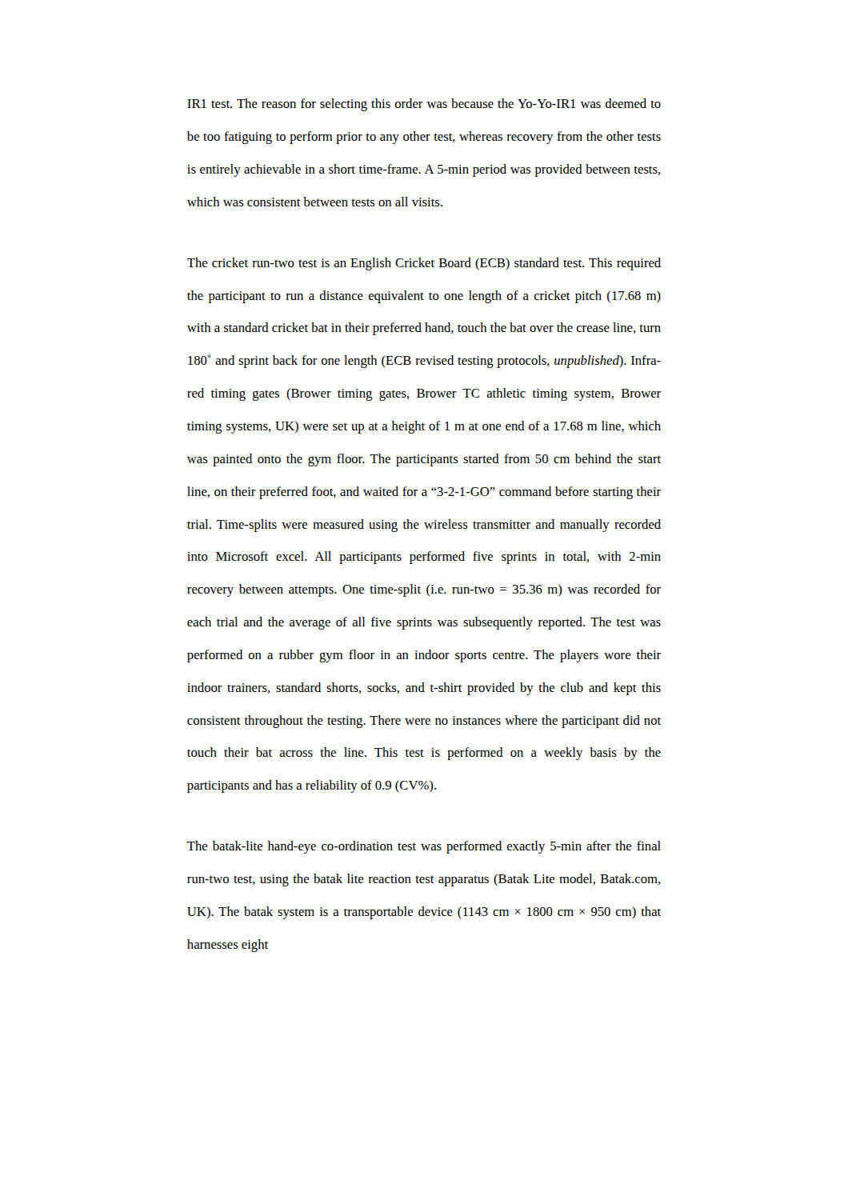IR1 test. The reason for selecting this order was because the Yo-Yo-IR1 was deemed to be too fatiguing to perform prior to any other test, whereas recovery from the other tests is entirely achievable in a short time-frame. A 5-min period was provided between tests, which was consistent between tests on all visits.
The cricket run-two test is an English Cricket Board (ECB) standard test. This required the participant to run a distance equivalent to one length of a cricket pitch (17.68 m) with a standard cricket bat in their preferred hand, touch the bat over the crease line, turn 180˚ and sprint back for one length (ECB revised testing protocols, unpublished). Infra-red timing gates (Brower timing gates, Brower TC athletic timing system, Brower timing systems, UK) were set up at a height of 1 m at one end of a 17.68 m line, which was painted onto the gym floor. The participants started from 50 cm behind the start line, on their preferred foot, and waited for a “3-2-1-GO” command before starting their trial. Time-splits were measured using the wireless transmitter and manually recorded into Microsoft excel. All participants performed five sprints in total, with 2-min recovery between attempts. One time-split (i.e. run-two = 35.36 m) was recorded for each trial and the average of all five sprints was subsequently reported. The test was performed on a rubber gym floor in an indoor sports centre. The players wore their indoor trainers, standard shorts, socks, and t-shirt provided by the club and kept this consistent throughout the testing. There were no instances where the participant did not touch their bat across the line. This test is performed on a weekly basis by the participants and has a reliability of 0.9 (CV%).
The batak-lite hand-eye co-ordination test was performed exactly 5-min after the final run-two test, using the batak lite reaction test apparatus (Batak Lite model, Batak.com, UK). The batak system is a transportable device (1143 cm × 1800 cm × 950 cm) that harnesses eight